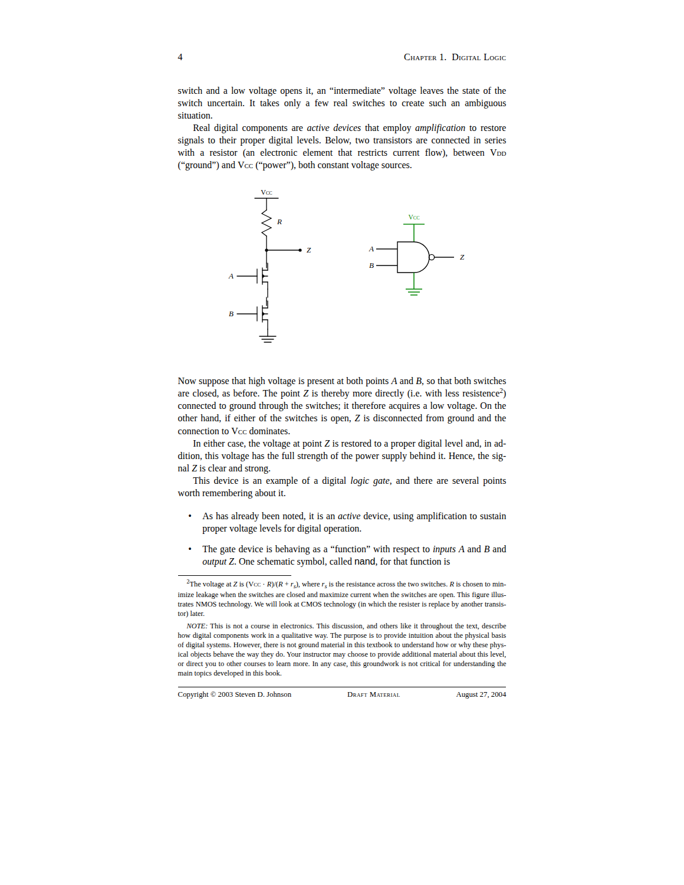4 Chapter 1. Digital Logic
switch and a low voltage opens it, an “intermediate” voltage leaves the state of the switch uncertain. It takes only a few real switches to create such an ambiguous situation.
Real digital components are active devices that employ amplification to restore signals to their proper digital levels. Below, two transistors are connected in series with a resistor (an electronic element that restricts current flow), between Vdd (“ground”) and Vcc (“power”), both constant voltage sources.
Vcc R Z A B Vcc A B Z
Now suppose that high voltage is present at both points A and B, so that both switches are closed, as before. The point Z is thereby more directly (i.e. with less resistence2) connected to ground through the switches; it therefore acquires a low voltage. On the other hand, if either of the switches is open, Z is disconnected from ground and the connection to Vcc dominates.
In either case, the voltage at point Z is restored to a proper digital level and, in addition, this voltage has the full strength of the power supply behind it. Hence, the signal Z is clear and strong.
This device is an example of a digital logic gate, and there are several points worth remembering about it.
As has already been noted, it is an active device, using amplification to sustain proper voltage levels for digital operation.
The gate device is behaving as a “function” with respect to inputs A and B and output Z. One schematic symbol, called nand, for that function is
2The voltage at Z is (Vcc · R)/(R + rs), where rs is the resistance across the two switches. R is chosen to minimize leakage when the switches are closed and maximize current when the switches are open. This figure illustrates NMOS technology. We will look at CMOS technology (in which the resister is replace by another transistor) later.
NOTE: This is not a course in electronics. This discussion, and others like it throughout the text, describe how digital components work in a qualitative way. The purpose is to provide intuition about the physical basis of digital systems. However, there is not ground material in this textbook to understand how or why these physical objects behave the way they do. Your instructor may choose to provide additional material about this level, or direct you to other courses to learn more. In any case, this groundwork is not critical for understanding the main topics developed in this book.
Copyright © 2003 Steven D. Johnson Draft Material August 27, 2004